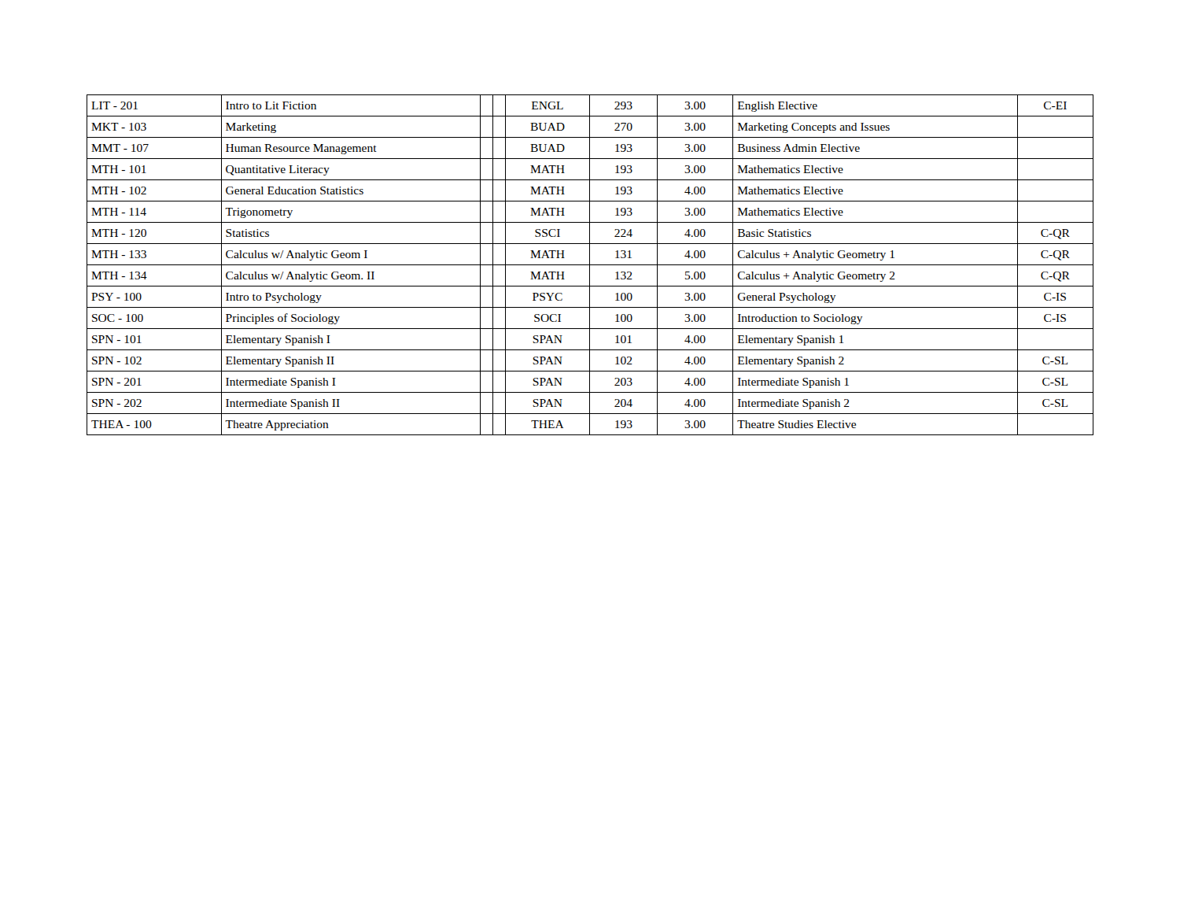| LIT - 201 | Intro to Lit Fiction | | | ENGL | 293 | 3.00 | English Elective | C-EI |
| MKT - 103 | Marketing | | | BUAD | 270 | 3.00 | Marketing Concepts and Issues | |
| MMT - 107 | Human Resource Management | | | BUAD | 193 | 3.00 | Business Admin Elective | |
| MTH - 101 | Quantitative Literacy | | | MATH | 193 | 3.00 | Mathematics Elective | |
| MTH - 102 | General Education Statistics | | | MATH | 193 | 4.00 | Mathematics Elective | |
| MTH - 114 | Trigonometry | | | MATH | 193 | 3.00 | Mathematics Elective | |
| MTH - 120 | Statistics | | | SSCI | 224 | 4.00 | Basic Statistics | C-QR |
| MTH - 133 | Calculus w/ Analytic Geom I | | | MATH | 131 | 4.00 | Calculus + Analytic Geometry 1 | C-QR |
| MTH - 134 | Calculus w/ Analytic Geom. II | | | MATH | 132 | 5.00 | Calculus + Analytic Geometry 2 | C-QR |
| PSY - 100 | Intro to Psychology | | | PSYC | 100 | 3.00 | General Psychology | C-IS |
| SOC - 100 | Principles of Sociology | | | SOCI | 100 | 3.00 | Introduction to Sociology | C-IS |
| SPN - 101 | Elementary Spanish I | | | SPAN | 101 | 4.00 | Elementary Spanish 1 | |
| SPN - 102 | Elementary Spanish II | | | SPAN | 102 | 4.00 | Elementary Spanish 2 | C-SL |
| SPN - 201 | Intermediate Spanish I | | | SPAN | 203 | 4.00 | Intermediate Spanish 1 | C-SL |
| SPN - 202 | Intermediate Spanish II | | | SPAN | 204 | 4.00 | Intermediate Spanish 2 | C-SL |
| THEA - 100 | Theatre Appreciation | | | THEA | 193 | 3.00 | Theatre Studies Elective | |